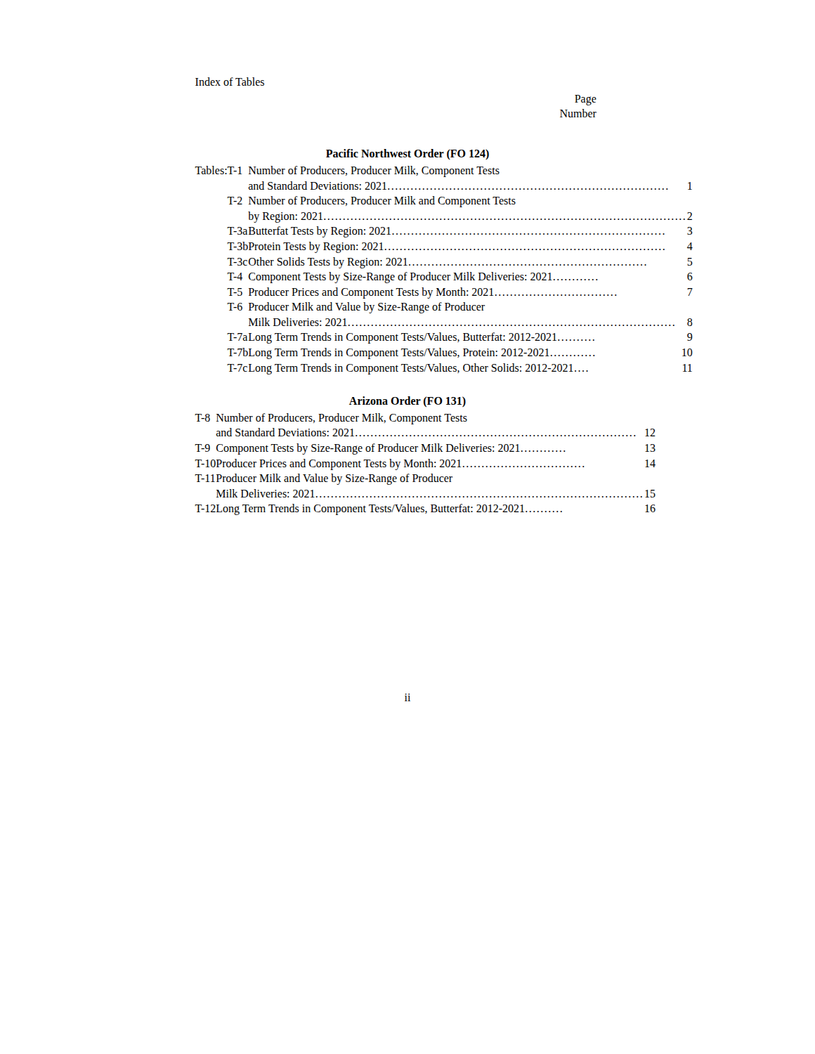Index of Tables
Page
Number
Pacific Northwest Order (FO 124)
| Tables: | T-1 | Number of Producers, Producer Milk, Component Tests and Standard Deviations: 2021 ......................................................................... 1 |
| | T-2 | Number of Producers, Producer Milk and Component Tests by Region: 2021 .............................................................................................. 2 |
| | T-3a | Butterfat Tests by Region: 2021 ....................................................................... 3 |
| | T-3b | Protein Tests by Region: 2021 ......................................................................... 4 |
| | T-3c | Other Solids Tests by Region: 2021 .............................................................. 5 |
| | T-4 | Component Tests by Size-Range of Producer Milk Deliveries: 2021 ............ 6 |
| | T-5 | Producer Prices and Component Tests by Month: 2021 ................................ 7 |
| | T-6 | Producer Milk and Value by Size-Range of Producer Milk Deliveries: 2021 ..................................................................................... 8 |
| | T-7a | Long Term Trends in Component Tests/Values, Butterfat: 2012-2021 .......... 9 |
| | T-7b | Long Term Trends in Component Tests/Values, Protein: 2012-2021 ............ 10 |
| | T-7c | Long Term Trends in Component Tests/Values, Other Solids: 2012-2021 .... 11 |
Arizona Order (FO 131)
| | T-8 | Number of Producers, Producer Milk, Component Tests and Standard Deviations: 2021 ......................................................................... 12 |
| | T-9 | Component Tests by Size-Range of Producer Milk Deliveries: 2021 ............ 13 |
| | T-10 | Producer Prices and Component Tests by Month: 2021 ................................ 14 |
| | T-11 | Producer Milk and Value by Size-Range of Producer Milk Deliveries: 2021 ..................................................................................... 15 |
| | T-12 | Long Term Trends in Component Tests/Values, Butterfat: 2012-2021 .......... 16 |
ii